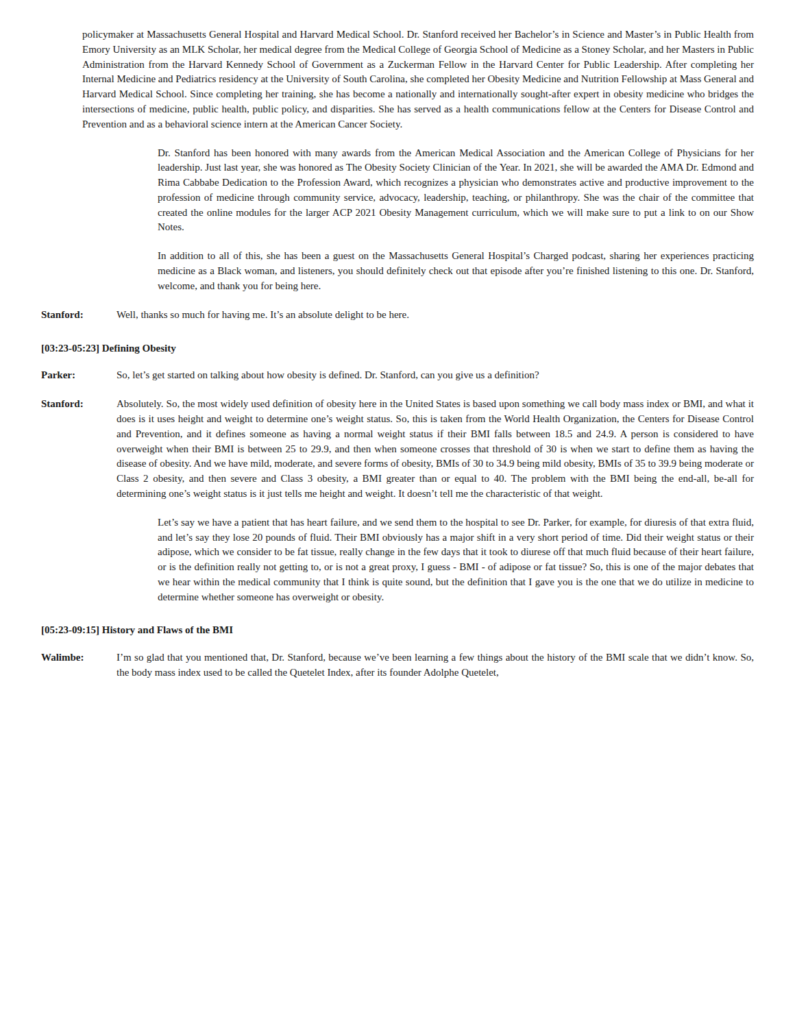policymaker at Massachusetts General Hospital and Harvard Medical School. Dr. Stanford received her Bachelor’s in Science and Master’s in Public Health from Emory University as an MLK Scholar, her medical degree from the Medical College of Georgia School of Medicine as a Stoney Scholar, and her Masters in Public Administration from the Harvard Kennedy School of Government as a Zuckerman Fellow in the Harvard Center for Public Leadership. After completing her Internal Medicine and Pediatrics residency at the University of South Carolina, she completed her Obesity Medicine and Nutrition Fellowship at Mass General and Harvard Medical School. Since completing her training, she has become a nationally and internationally sought-after expert in obesity medicine who bridges the intersections of medicine, public health, public policy, and disparities. She has served as a health communications fellow at the Centers for Disease Control and Prevention and as a behavioral science intern at the American Cancer Society.
Dr. Stanford has been honored with many awards from the American Medical Association and the American College of Physicians for her leadership. Just last year, she was honored as The Obesity Society Clinician of the Year. In 2021, she will be awarded the AMA Dr. Edmond and Rima Cabbabe Dedication to the Profession Award, which recognizes a physician who demonstrates active and productive improvement to the profession of medicine through community service, advocacy, leadership, teaching, or philanthropy. She was the chair of the committee that created the online modules for the larger ACP 2021 Obesity Management curriculum, which we will make sure to put a link to on our Show Notes.
In addition to all of this, she has been a guest on the Massachusetts General Hospital’s Charged podcast, sharing her experiences practicing medicine as a Black woman, and listeners, you should definitely check out that episode after you’re finished listening to this one. Dr. Stanford, welcome, and thank you for being here.
Stanford:
Well, thanks so much for having me. It’s an absolute delight to be here.
[03:23-05:23] Defining Obesity
Parker:
So, let’s get started on talking about how obesity is defined. Dr. Stanford, can you give us a definition?
Stanford:
Absolutely. So, the most widely used definition of obesity here in the United States is based upon something we call body mass index or BMI, and what it does is it uses height and weight to determine one’s weight status. So, this is taken from the World Health Organization, the Centers for Disease Control and Prevention, and it defines someone as having a normal weight status if their BMI falls between 18.5 and 24.9. A person is considered to have overweight when their BMI is between 25 to 29.9, and then when someone crosses that threshold of 30 is when we start to define them as having the disease of obesity. And we have mild, moderate, and severe forms of obesity, BMIs of 30 to 34.9 being mild obesity, BMIs of 35 to 39.9 being moderate or Class 2 obesity, and then severe and Class 3 obesity, a BMI greater than or equal to 40. The problem with the BMI being the end-all, be-all for determining one’s weight status is it just tells me height and weight. It doesn’t tell me the characteristic of that weight.
Let’s say we have a patient that has heart failure, and we send them to the hospital to see Dr. Parker, for example, for diuresis of that extra fluid, and let’s say they lose 20 pounds of fluid. Their BMI obviously has a major shift in a very short period of time. Did their weight status or their adipose, which we consider to be fat tissue, really change in the few days that it took to diurese off that much fluid because of their heart failure, or is the definition really not getting to, or is not a great proxy, I guess - BMI - of adipose or fat tissue? So, this is one of the major debates that we hear within the medical community that I think is quite sound, but the definition that I gave you is the one that we do utilize in medicine to determine whether someone has overweight or obesity.
[05:23-09:15] History and Flaws of the BMI
Walimbe:
I’m so glad that you mentioned that, Dr. Stanford, because we’ve been learning a few things about the history of the BMI scale that we didn’t know. So, the body mass index used to be called the Quetelet Index, after its founder Adolphe Quetelet,